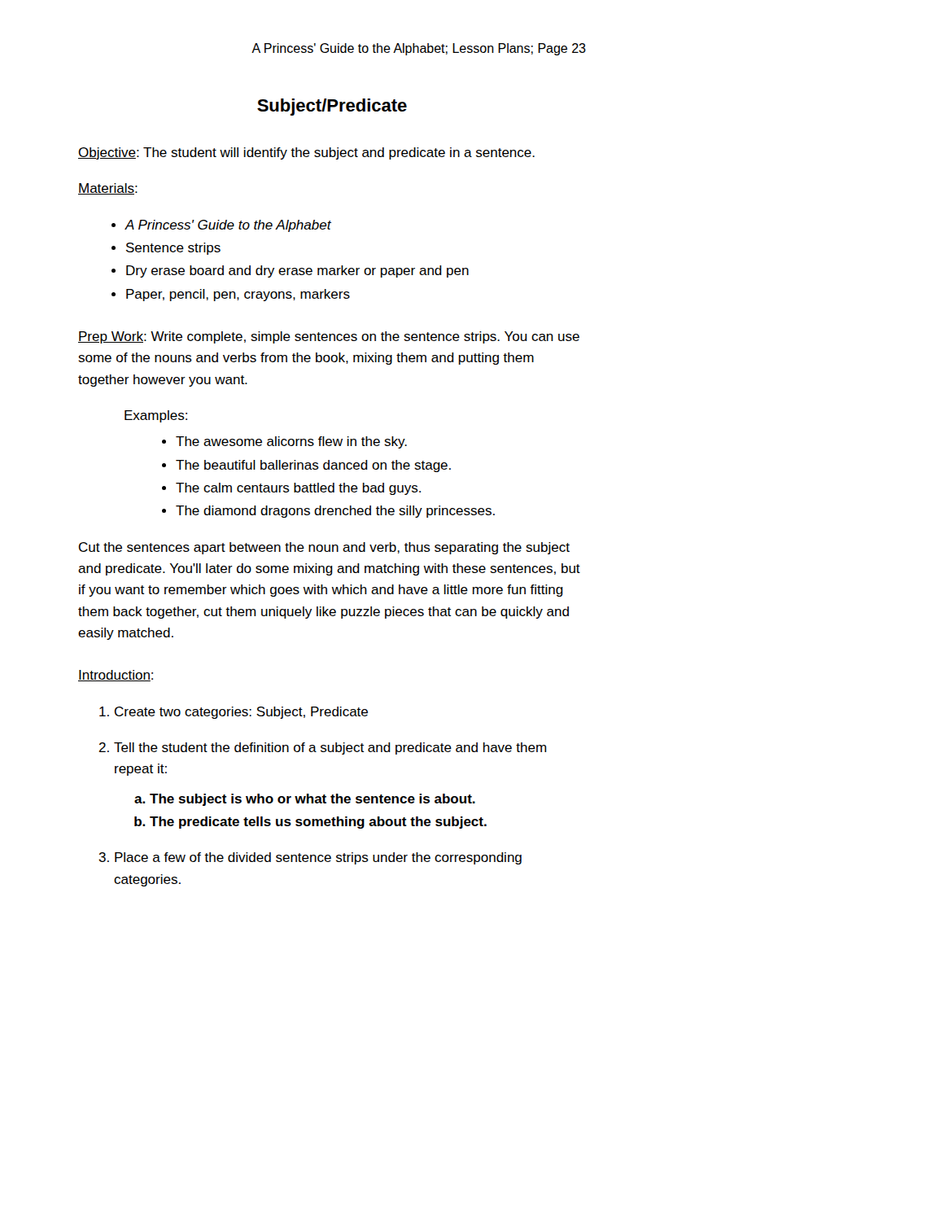A Princess' Guide to the Alphabet; Lesson Plans; Page 23
Subject/Predicate
Objective: The student will identify the subject and predicate in a sentence.
Materials:
A Princess' Guide to the Alphabet
Sentence strips
Dry erase board and dry erase marker or paper and pen
Paper, pencil, pen, crayons, markers
Prep Work: Write complete, simple sentences on the sentence strips. You can use some of the nouns and verbs from the book, mixing them and putting them together however you want.
Examples:
The awesome alicorns flew in the sky.
The beautiful ballerinas danced on the stage.
The calm centaurs battled the bad guys.
The diamond dragons drenched the silly princesses.
Cut the sentences apart between the noun and verb, thus separating the subject and predicate. You'll later do some mixing and matching with these sentences, but if you want to remember which goes with which and have a little more fun fitting them back together, cut them uniquely like puzzle pieces that can be quickly and easily matched.
Introduction:
Create two categories: Subject, Predicate
Tell the student the definition of a subject and predicate and have them repeat it:
The subject is who or what the sentence is about.
The predicate tells us something about the subject.
Place a few of the divided sentence strips under the corresponding categories.